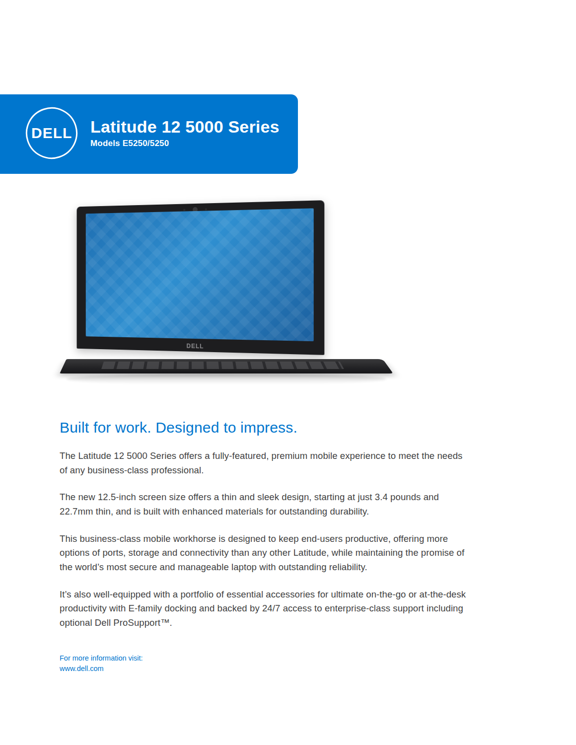DELL
Latitude 12 5000 Series
Models E5250/5250
DELL
Built for work. Designed to impress.
The Latitude 12 5000 Series offers a fully-featured, premium mobile experience to meet the needs of any business-class professional.
The new 12.5-inch screen size offers a thin and sleek design, starting at just 3.4 pounds and 22.7mm thin, and is built with enhanced materials for outstanding durability.
This business-class mobile workhorse is designed to keep end-users productive, offering more options of ports, storage and connectivity than any other Latitude, while maintaining the promise of the world’s most secure and manageable laptop with outstanding reliability.
It’s also well-equipped with a portfolio of essential accessories for ultimate on-the-go or at-the-desk productivity with E-family docking and backed by 24/7 access to enterprise-class support including optional Dell ProSupport™.
For more information visit:
www.dell.com